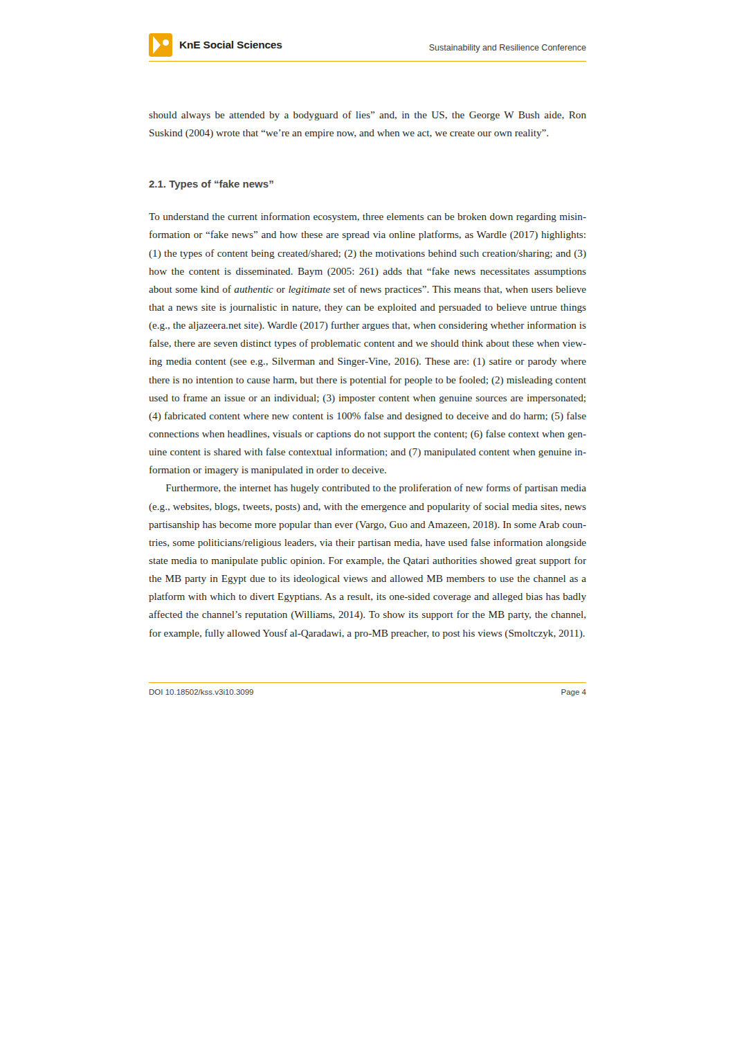KnE Social Sciences
Sustainability and Resilience Conference
should always be attended by a bodyguard of lies” and, in the US, the George W Bush aide, Ron Suskind (2004) wrote that “we’re an empire now, and when we act, we create our own reality”.
2.1. Types of “fake news”
To understand the current information ecosystem, three elements can be broken down regarding misinformation or “fake news” and how these are spread via online platforms, as Wardle (2017) highlights: (1) the types of content being created/shared; (2) the motivations behind such creation/sharing; and (3) how the content is disseminated. Baym (2005: 261) adds that “fake news necessitates assumptions about some kind of authentic or legitimate set of news practices”. This means that, when users believe that a news site is journalistic in nature, they can be exploited and persuaded to believe untrue things (e.g., the aljazeera.net site). Wardle (2017) further argues that, when considering whether information is false, there are seven distinct types of problematic content and we should think about these when viewing media content (see e.g., Silverman and Singer-Vine, 2016). These are: (1) satire or parody where there is no intention to cause harm, but there is potential for people to be fooled; (2) misleading content used to frame an issue or an individual; (3) imposter content when genuine sources are impersonated; (4) fabricated content where new content is 100% false and designed to deceive and do harm; (5) false connections when headlines, visuals or captions do not support the content; (6) false context when genuine content is shared with false contextual information; and (7) manipulated content when genuine information or imagery is manipulated in order to deceive.
Furthermore, the internet has hugely contributed to the proliferation of new forms of partisan media (e.g., websites, blogs, tweets, posts) and, with the emergence and popularity of social media sites, news partisanship has become more popular than ever (Vargo, Guo and Amazeen, 2018). In some Arab countries, some politicians/religious leaders, via their partisan media, have used false information alongside state media to manipulate public opinion. For example, the Qatari authorities showed great support for the MB party in Egypt due to its ideological views and allowed MB members to use the channel as a platform with which to divert Egyptians. As a result, its one-sided coverage and alleged bias has badly affected the channel’s reputation (Williams, 2014). To show its support for the MB party, the channel, for example, fully allowed Yousf al-Qaradawi, a pro-MB preacher, to post his views (Smoltczyk, 2011).
DOI 10.18502/kss.v3i10.3099
Page 4